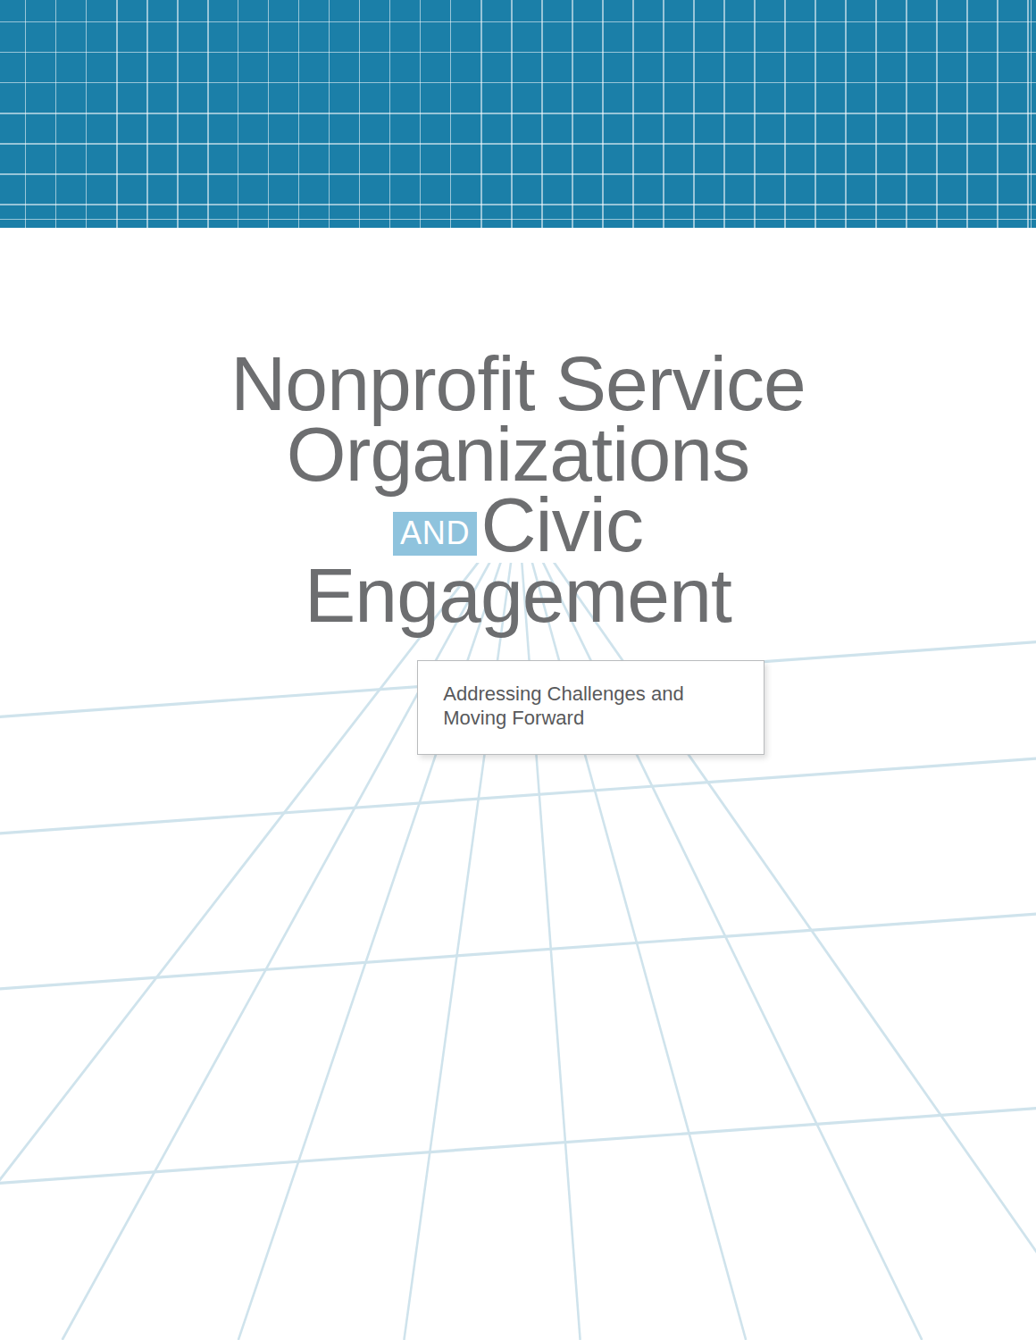Nonprofit Service Organizations ANDCivic Engagement
Addressing Challenges and Moving Forward